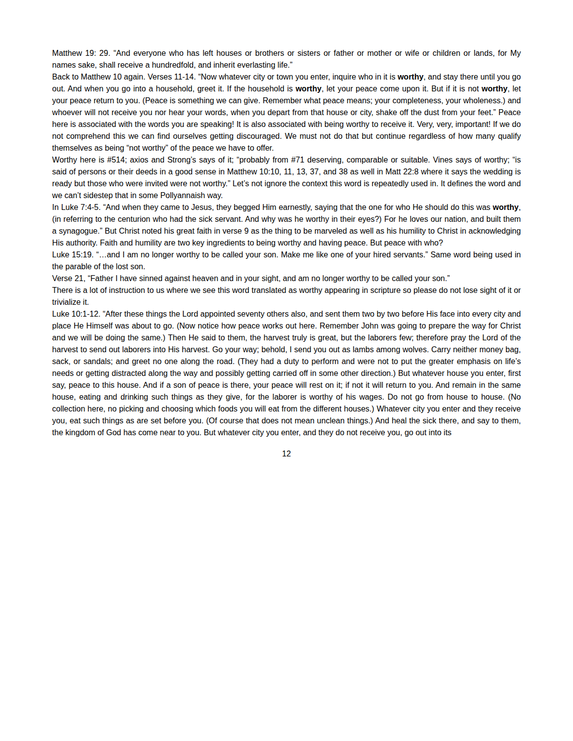Matthew 19: 29. “And everyone who has left houses or brothers or sisters or father or mother or wife or children or lands, for My names sake, shall receive a hundredfold, and inherit everlasting life.”
Back to Matthew 10 again. Verses 11-14. “Now whatever city or town you enter, inquire who in it is worthy, and stay there until you go out. And when you go into a household, greet it. If the household is worthy, let your peace come upon it. But if it is not worthy, let your peace return to you. (Peace is something we can give. Remember what peace means; your completeness, your wholeness.) and whoever will not receive you nor hear your words, when you depart from that house or city, shake off the dust from your feet.” Peace here is associated with the words you are speaking! It is also associated with being worthy to receive it. Very, very, important! If we do not comprehend this we can find ourselves getting discouraged. We must not do that but continue regardless of how many qualify themselves as being “not worthy” of the peace we have to offer.
Worthy here is #514; axios and Strong’s says of it; “probably from #71 deserving, comparable or suitable. Vines says of worthy; “is said of persons or their deeds in a good sense in Matthew 10:10, 11, 13, 37, and 38 as well in Matt 22:8 where it says the wedding is ready but those who were invited were not worthy.” Let’s not ignore the context this word is repeatedly used in. It defines the word and we can’t sidestep that in some Pollyannaish way.
In Luke 7:4-5. “And when they came to Jesus, they begged Him earnestly, saying that the one for who He should do this was worthy, (in referring to the centurion who had the sick servant. And why was he worthy in their eyes?) For he loves our nation, and built them a synagogue.” But Christ noted his great faith in verse 9 as the thing to be marveled as well as his humility to Christ in acknowledging His authority. Faith and humility are two key ingredients to being worthy and having peace. But peace with who?
Luke 15:19. “…and I am no longer worthy to be called your son. Make me like one of your hired servants.” Same word being used in the parable of the lost son.
Verse 21, “Father I have sinned against heaven and in your sight, and am no longer worthy to be called your son.”
There is a lot of instruction to us where we see this word translated as worthy appearing in scripture so please do not lose sight of it or trivialize it.
Luke 10:1-12. “After these things the Lord appointed seventy others also, and sent them two by two before His face into every city and place He Himself was about to go. (Now notice how peace works out here. Remember John was going to prepare the way for Christ and we will be doing the same.) Then He said to them, the harvest truly is great, but the laborers few; therefore pray the Lord of the harvest to send out laborers into His harvest. Go your way; behold, I send you out as lambs among wolves. Carry neither money bag, sack, or sandals; and greet no one along the road. (They had a duty to perform and were not to put the greater emphasis on life’s needs or getting distracted along the way and possibly getting carried off in some other direction.) But whatever house you enter, first say, peace to this house. And if a son of peace is there, your peace will rest on it; if not it will return to you. And remain in the same house, eating and drinking such things as they give, for the laborer is worthy of his wages. Do not go from house to house. (No collection here, no picking and choosing which foods you will eat from the different houses.) Whatever city you enter and they receive you, eat such things as are set before you. (Of course that does not mean unclean things.) And heal the sick there, and say to them, the kingdom of God has come near to you. But whatever city you enter, and they do not receive you, go out into its
12